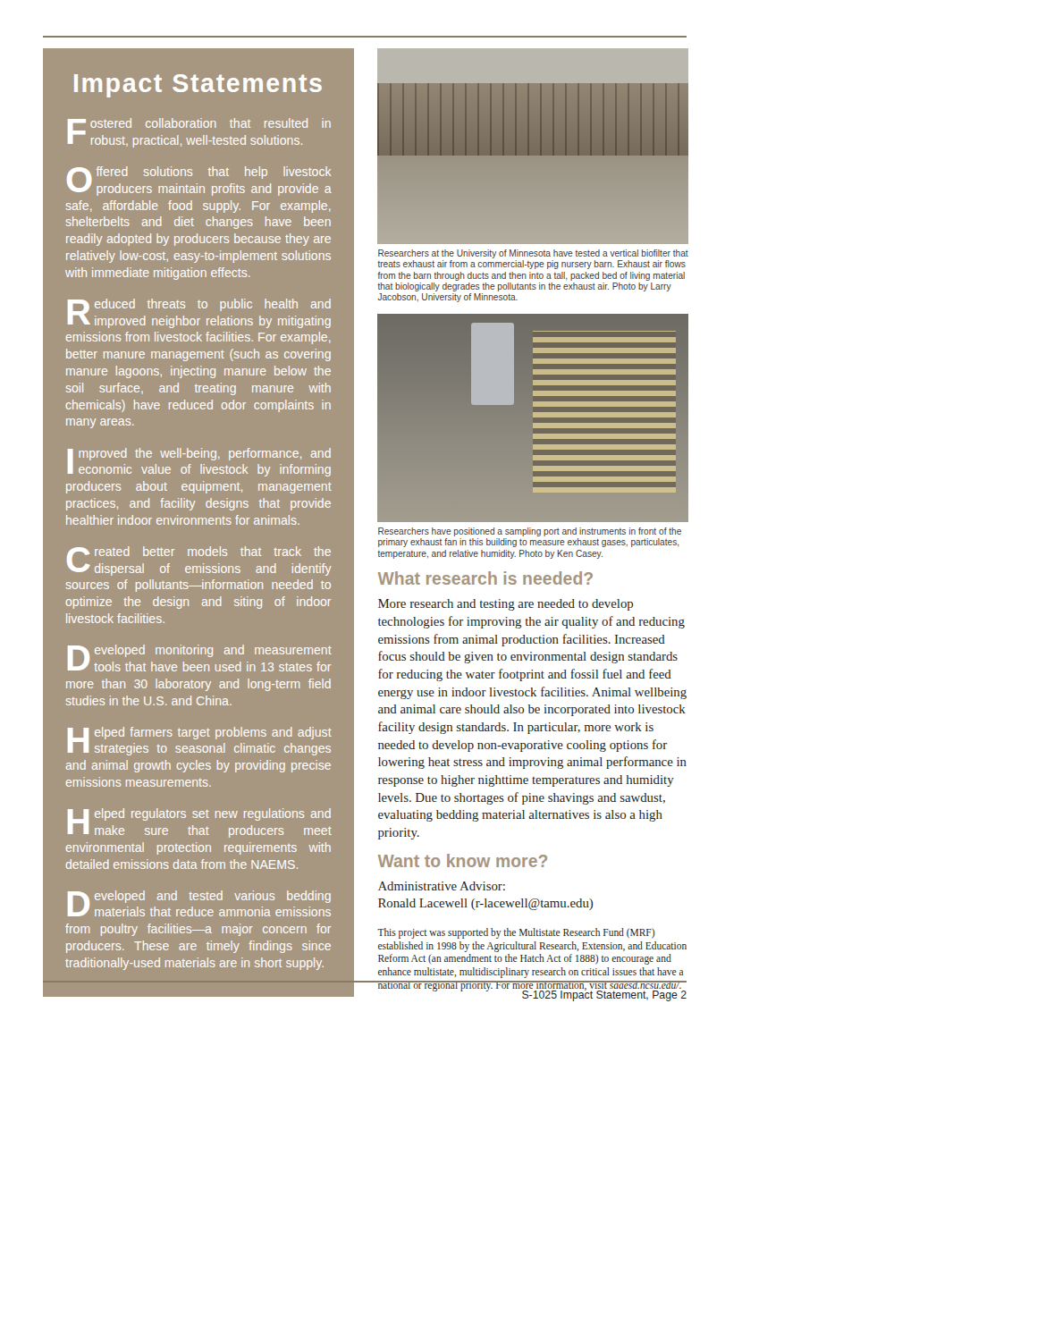Impact Statements
Fostered collaboration that resulted in robust, practical, well-tested solutions.
Offered solutions that help livestock producers maintain profits and provide a safe, affordable food supply. For example, shelterbelts and diet changes have been readily adopted by producers because they are relatively low-cost, easy-to-implement solutions with immediate mitigation effects.
Reduced threats to public health and improved neighbor relations by mitigating emissions from livestock facilities. For example, better manure management (such as covering manure lagoons, injecting manure below the soil surface, and treating manure with chemicals) have reduced odor complaints in many areas.
Improved the well-being, performance, and economic value of livestock by informing producers about equipment, management practices, and facility designs that provide healthier indoor environments for animals.
Created better models that track the dispersal of emissions and identify sources of pollutants—information needed to optimize the design and siting of indoor livestock facilities.
Developed monitoring and measurement tools that have been used in 13 states for more than 30 laboratory and long-term field studies in the U.S. and China.
Helped farmers target problems and adjust strategies to seasonal climatic changes and animal growth cycles by providing precise emissions measurements.
Helped regulators set new regulations and make sure that producers meet environmental protection requirements with detailed emissions data from the NAEMS.
Developed and tested various bedding materials that reduce ammonia emissions from poultry facilities—a major concern for producers. These are timely findings since traditionally-used materials are in short supply.
Researchers at the University of Minnesota have tested a vertical biofilter that treats exhaust air from a commercial-type pig nursery barn. Exhaust air flows from the barn through ducts and then into a tall, packed bed of living material that biologically degrades the pollutants in the exhaust air. Photo by Larry Jacobson, University of Minnesota.
Researchers have positioned a sampling port and instruments in front of the primary exhaust fan in this building to measure exhaust gases, particulates, temperature, and relative humidity. Photo by Ken Casey.
What research is needed?
More research and testing are needed to develop technologies for improving the air quality of and reducing emissions from animal production facilities. Increased focus should be given to environmental design standards for reducing the water footprint and fossil fuel and feed energy use in indoor livestock facilities. Animal wellbeing and animal care should also be incorporated into livestock facility design standards. In particular, more work is needed to develop non-evaporative cooling options for lowering heat stress and improving animal performance in response to higher nighttime temperatures and humidity levels. Due to shortages of pine shavings and sawdust, evaluating bedding material alternatives is also a high priority.
Want to know more?
Administrative Advisor:
Ronald Lacewell (r-lacewell@tamu.edu)
This project was supported by the Multistate Research Fund (MRF) established in 1998 by the Agricultural Research, Extension, and Education Reform Act (an amendment to the Hatch Act of 1888) to encourage and enhance multistate, multidisciplinary research on critical issues that have a national or regional priority. For more information, visit saaesd.ncsu.edu/.
S-1025 Impact Statement, Page 2